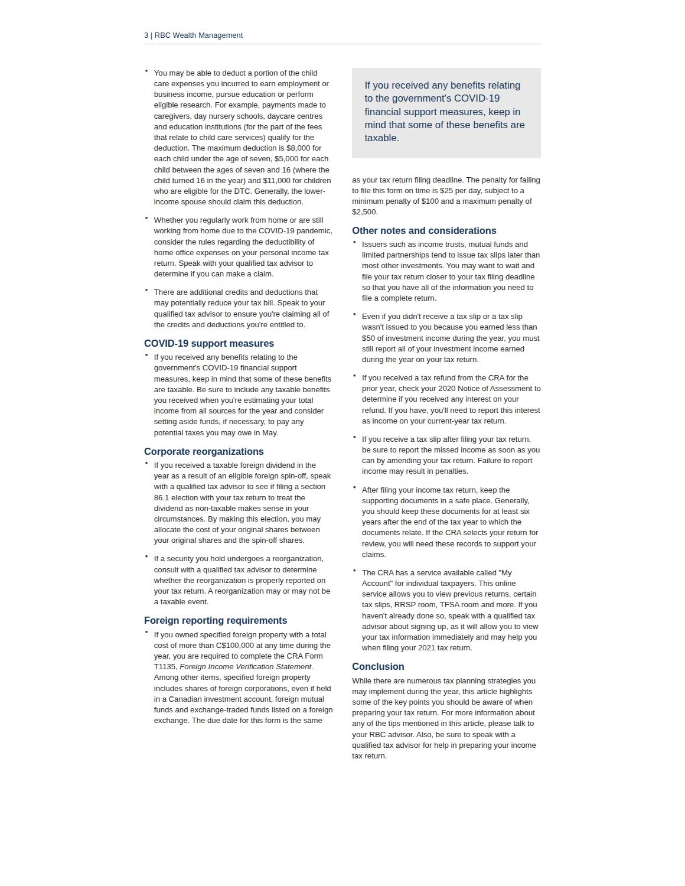3 | RBC Wealth Management
You may be able to deduct a portion of the child care expenses you incurred to earn employment or business income, pursue education or perform eligible research. For example, payments made to caregivers, day nursery schools, daycare centres and education institutions (for the part of the fees that relate to child care services) qualify for the deduction. The maximum deduction is $8,000 for each child under the age of seven, $5,000 for each child between the ages of seven and 16 (where the child turned 16 in the year) and $11,000 for children who are eligible for the DTC. Generally, the lower-income spouse should claim this deduction.
Whether you regularly work from home or are still working from home due to the COVID-19 pandemic, consider the rules regarding the deductibility of home office expenses on your personal income tax return. Speak with your qualified tax advisor to determine if you can make a claim.
There are additional credits and deductions that may potentially reduce your tax bill. Speak to your qualified tax advisor to ensure you're claiming all of the credits and deductions you're entitled to.
COVID-19 support measures
If you received any benefits relating to the government's COVID-19 financial support measures, keep in mind that some of these benefits are taxable. Be sure to include any taxable benefits you received when you're estimating your total income from all sources for the year and consider setting aside funds, if necessary, to pay any potential taxes you may owe in May.
Corporate reorganizations
If you received a taxable foreign dividend in the year as a result of an eligible foreign spin-off, speak with a qualified tax advisor to see if filing a section 86.1 election with your tax return to treat the dividend as non-taxable makes sense in your circumstances. By making this election, you may allocate the cost of your original shares between your original shares and the spin-off shares.
If a security you hold undergoes a reorganization, consult with a qualified tax advisor to determine whether the reorganization is properly reported on your tax return. A reorganization may or may not be a taxable event.
Foreign reporting requirements
If you owned specified foreign property with a total cost of more than C$100,000 at any time during the year, you are required to complete the CRA Form T1135, Foreign Income Verification Statement. Among other items, specified foreign property includes shares of foreign corporations, even if held in a Canadian investment account, foreign mutual funds and exchange-traded funds listed on a foreign exchange. The due date for this form is the same
If you received any benefits relating to the government's COVID-19 financial support measures, keep in mind that some of these benefits are taxable.
as your tax return filing deadline. The penalty for failing to file this form on time is $25 per day, subject to a minimum penalty of $100 and a maximum penalty of $2,500.
Other notes and considerations
Issuers such as income trusts, mutual funds and limited partnerships tend to issue tax slips later than most other investments. You may want to wait and file your tax return closer to your tax filing deadline so that you have all of the information you need to file a complete return.
Even if you didn't receive a tax slip or a tax slip wasn't issued to you because you earned less than $50 of investment income during the year, you must still report all of your investment income earned during the year on your tax return.
If you received a tax refund from the CRA for the prior year, check your 2020 Notice of Assessment to determine if you received any interest on your refund. If you have, you'll need to report this interest as income on your current-year tax return.
If you receive a tax slip after filing your tax return, be sure to report the missed income as soon as you can by amending your tax return. Failure to report income may result in penalties.
After filing your income tax return, keep the supporting documents in a safe place. Generally, you should keep these documents for at least six years after the end of the tax year to which the documents relate. If the CRA selects your return for review, you will need these records to support your claims.
The CRA has a service available called "My Account" for individual taxpayers. This online service allows you to view previous returns, certain tax slips, RRSP room, TFSA room and more. If you haven't already done so, speak with a qualified tax advisor about signing up, as it will allow you to view your tax information immediately and may help you when filing your 2021 tax return.
Conclusion
While there are numerous tax planning strategies you may implement during the year, this article highlights some of the key points you should be aware of when preparing your tax return. For more information about any of the tips mentioned in this article, please talk to your RBC advisor. Also, be sure to speak with a qualified tax advisor for help in preparing your income tax return.